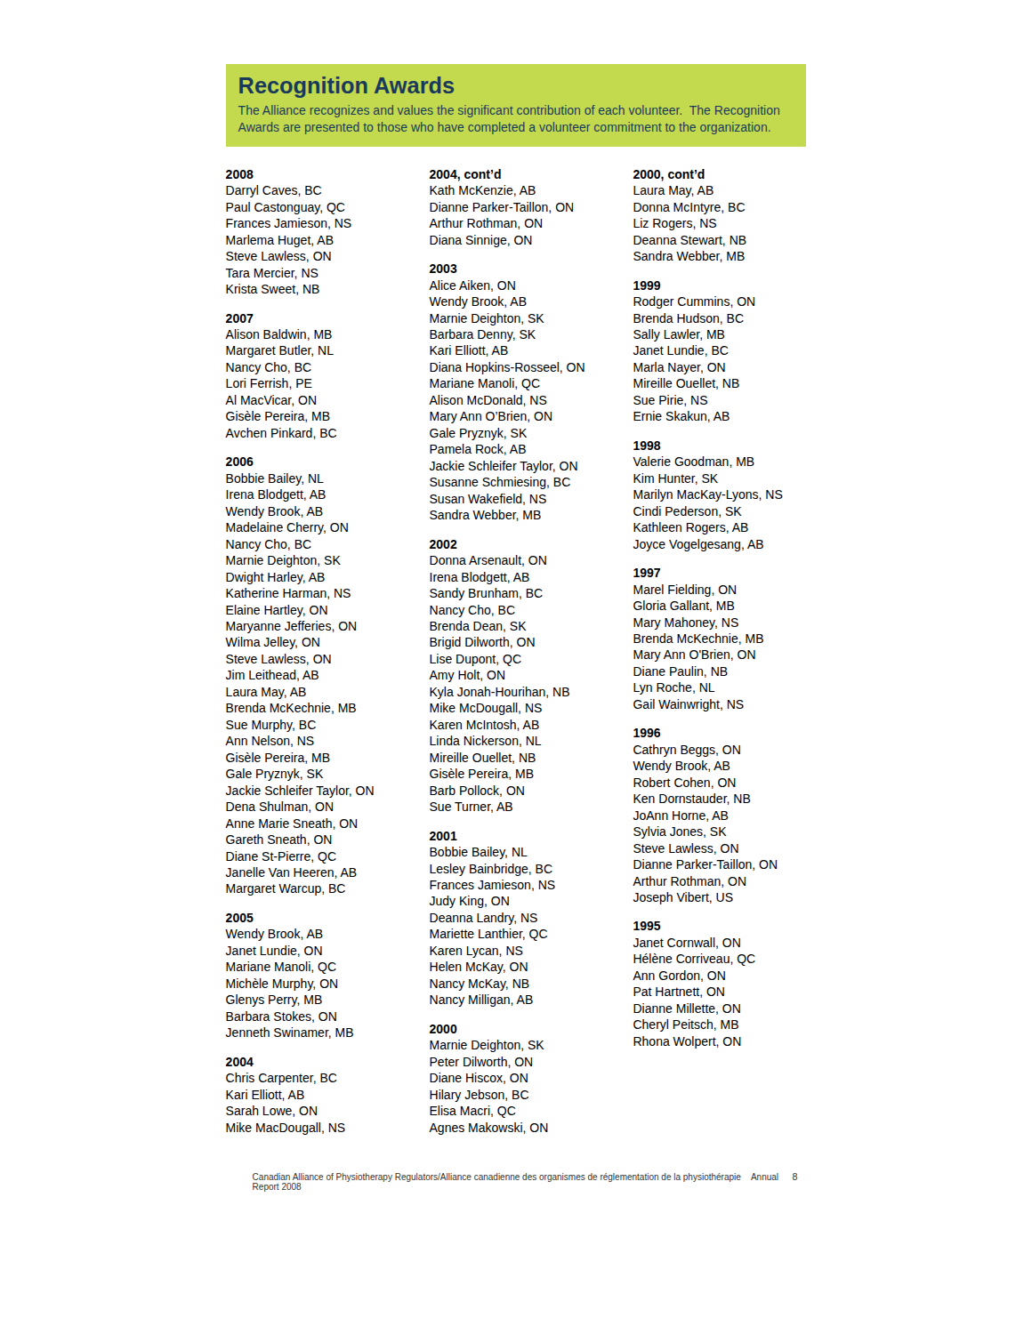Recognition Awards
The Alliance recognizes and values the significant contribution of each volunteer. The Recognition Awards are presented to those who have completed a volunteer commitment to the organization.
2008
Darryl Caves, BC
Paul Castonguay, QC
Frances Jamieson, NS
Marlema Huget, AB
Steve Lawless, ON
Tara Mercier, NS
Krista Sweet, NB
2007
Alison Baldwin, MB
Margaret Butler, NL
Nancy Cho, BC
Lori Ferrish, PE
Al MacVicar, ON
Gisèle Pereira, MB
Avchen Pinkard, BC
2006
Bobbie Bailey, NL
Irena Blodgett, AB
Wendy Brook, AB
Madelaine Cherry, ON
Nancy Cho, BC
Marnie Deighton, SK
Dwight Harley, AB
Katherine Harman, NS
Elaine Hartley, ON
Maryanne Jefferies, ON
Wilma Jelley, ON
Steve Lawless, ON
Jim Leithead, AB
Laura May, AB
Brenda McKechnie, MB
Sue Murphy, BC
Ann Nelson, NS
Gisèle Pereira, MB
Gale Pryznyk, SK
Jackie Schleifer Taylor, ON
Dena Shulman, ON
Anne Marie Sneath, ON
Gareth Sneath, ON
Diane St-Pierre, QC
Janelle Van Heeren, AB
Margaret Warcup, BC
2005
Wendy Brook, AB
Janet Lundie, ON
Mariane Manoli, QC
Michèle Murphy, ON
Glenys Perry, MB
Barbara Stokes, ON
Jenneth Swinamer, MB
2004
Chris Carpenter, BC
Kari Elliott, AB
Sarah Lowe, ON
Mike MacDougall, NS
2004, cont’d
Kath McKenzie, AB
Dianne Parker-Taillon, ON
Arthur Rothman, ON
Diana Sinnige, ON
2003
Alice Aiken, ON
Wendy Brook, AB
Marnie Deighton, SK
Barbara Denny, SK
Kari Elliott, AB
Diana Hopkins-Rosseel, ON
Mariane Manoli, QC
Alison McDonald, NS
Mary Ann O’Brien, ON
Gale Pryznyk, SK
Pamela Rock, AB
Jackie Schleifer Taylor, ON
Susanne Schmiesing, BC
Susan Wakefield, NS
Sandra Webber, MB
2002
Donna Arsenault, ON
Irena Blodgett, AB
Sandy Brunham, BC
Nancy Cho, BC
Brenda Dean, SK
Brigid Dilworth, ON
Lise Dupont, QC
Amy Holt, ON
Kyla Jonah-Hourihan, NB
Mike McDougall, NS
Karen McIntosh, AB
Linda Nickerson, NL
Mireille Ouellet, NB
Gisèle Pereira, MB
Barb Pollock, ON
Sue Turner, AB
2001
Bobbie Bailey, NL
Lesley Bainbridge, BC
Frances Jamieson, NS
Judy King, ON
Deanna Landry, NS
Mariette Lanthier, QC
Karen Lycan, NS
Helen McKay, ON
Nancy McKay, NB
Nancy Milligan, AB
2000
Marnie Deighton, SK
Peter Dilworth, ON
Diane Hiscox, ON
Hilary Jebson, BC
Elisa Macri, QC
Agnes Makowski, ON
2000, cont’d
Laura May, AB
Donna McIntyre, BC
Liz Rogers, NS
Deanna Stewart, NB
Sandra Webber, MB
1999
Rodger Cummins, ON
Brenda Hudson, BC
Sally Lawler, MB
Janet Lundie, BC
Marla Nayer, ON
Mireille Ouellet, NB
Sue Pirie, NS
Ernie Skakun, AB
1998
Valerie Goodman, MB
Kim Hunter, SK
Marilyn MacKay-Lyons, NS
Cindi Pederson, SK
Kathleen Rogers, AB
Joyce Vogelgesang, AB
1997
Marel Fielding, ON
Gloria Gallant, MB
Mary Mahoney, NS
Brenda McKechnie, MB
Mary Ann O'Brien, ON
Diane Paulin, NB
Lyn Roche, NL
Gail Wainwright, NS
1996
Cathryn Beggs, ON
Wendy Brook, AB
Robert Cohen, ON
Ken Dornstauder, NB
JoAnn Horne, AB
Sylvia Jones, SK
Steve Lawless, ON
Dianne Parker-Taillon, ON
Arthur Rothman, ON
Joseph Vibert, US
1995
Janet Cornwall, ON
Hélène Corriveau, QC
Ann Gordon, ON
Pat Hartnett, ON
Dianne Millette, ON
Cheryl Peitsch, MB
Rhona Wolpert, ON
Canadian Alliance of Physiotherapy Regulators/Alliance canadienne des organismes de réglementation de la physiothérapie Annual Report 2008 8